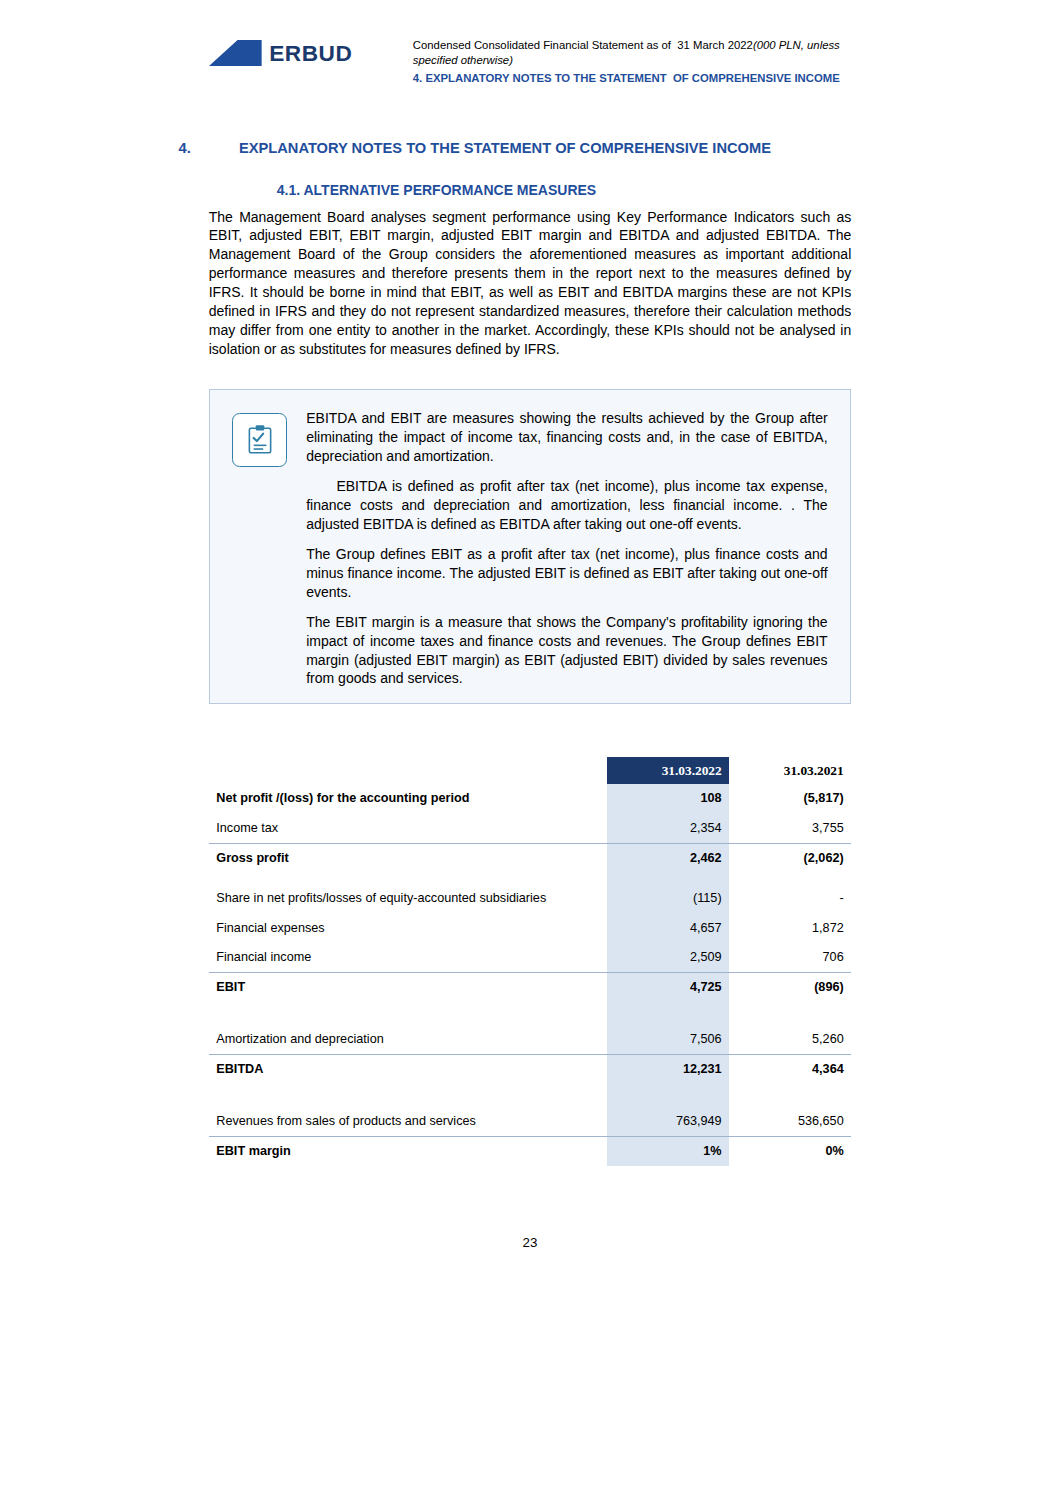ERBUD
Condensed Consolidated Financial Statement as of 31 March 2022(000 PLN, unless specified otherwise)
4. Explanatory notes to the statement of comprehensive income
4. Explanatory notes to the statement of comprehensive income
4.1. Alternative performance measures
The Management Board analyses segment performance using Key Performance Indicators such as EBIT, adjusted EBIT, EBIT margin, adjusted EBIT margin and EBITDA and adjusted EBITDA. The Management Board of the Group considers the aforementioned measures as important additional performance measures and therefore presents them in the report next to the measures defined by IFRS. It should be borne in mind that EBIT, as well as EBIT and EBITDA margins these are not KPIs defined in IFRS and they do not represent standardized measures, therefore their calculation methods may differ from one entity to another in the market. Accordingly, these KPIs should not be analysed in isolation or as substitutes for measures defined by IFRS.
EBITDA and EBIT are measures showing the results achieved by the Group after eliminating the impact of income tax, financing costs and, in the case of EBITDA, depreciation and amortization.
EBITDA is defined as profit after tax (net income), plus income tax expense, finance costs and depreciation and amortization, less financial income. . The adjusted EBITDA is defined as EBITDA after taking out one-off events.
The Group defines EBIT as a profit after tax (net income), plus finance costs and minus finance income. The adjusted EBIT is defined as EBIT after taking out one-off events.
The EBIT margin is a measure that shows the Company's profitability ignoring the impact of income taxes and finance costs and revenues. The Group defines EBIT margin (adjusted EBIT margin) as EBIT (adjusted EBIT) divided by sales revenues from goods and services.
| | 31.03.2022 | 31.03.2021 |
| --- | --- | --- |
| Net profit /(loss) for the accounting period | 108 | (5,817) |
| Income tax | 2,354 | 3,755 |
| Gross profit | 2,462 | (2,062) |
| Share in net profits/losses of equity-accounted subsidiaries | (115) | - |
| Financial expenses | 4,657 | 1,872 |
| Financial income | 2,509 | 706 |
| EBIT | 4,725 | (896) |
| Amortization and depreciation | 7,506 | 5,260 |
| EBITDA | 12,231 | 4,364 |
| Revenues from sales of products and services | 763,949 | 536,650 |
| EBIT margin | 1% | 0% |
23